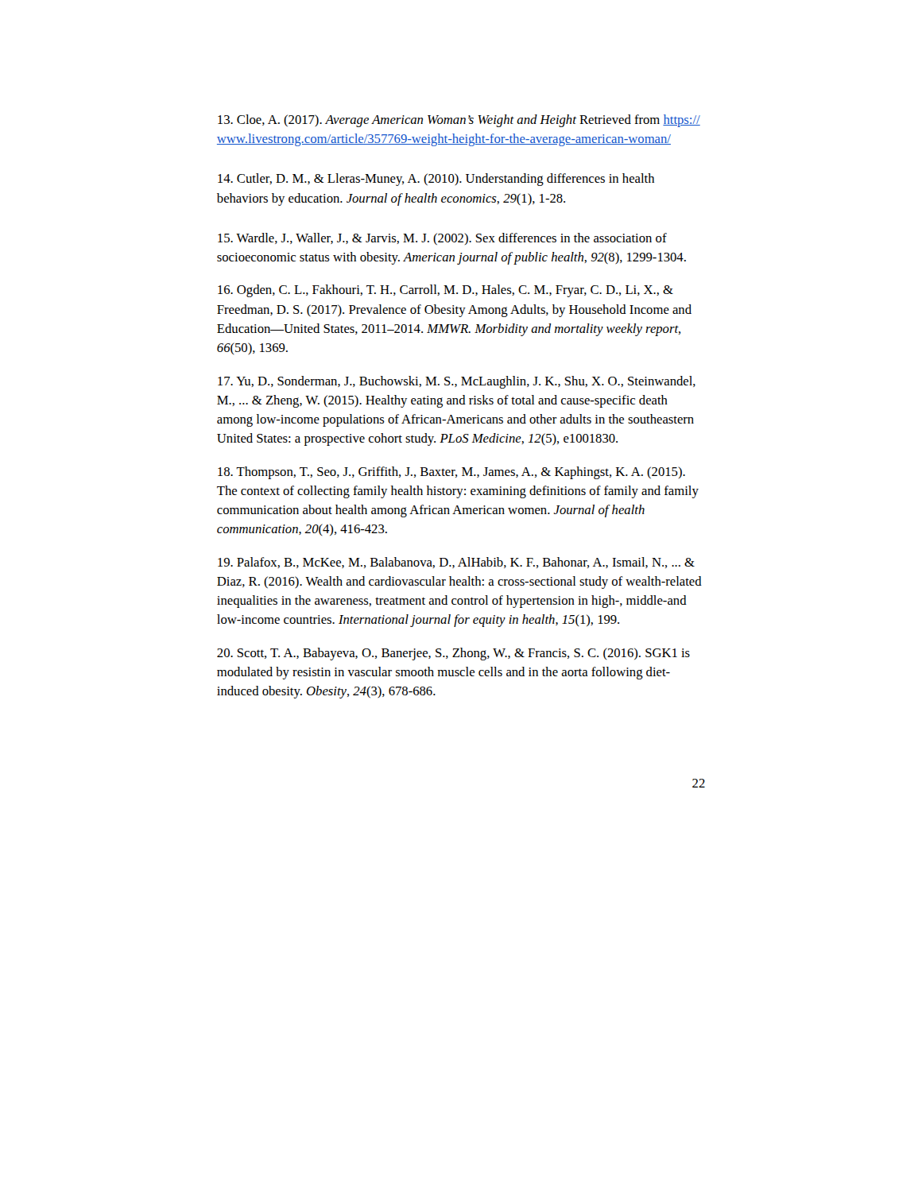13. Cloe, A. (2017). Average American Woman’s Weight and Height Retrieved from https://www.livestrong.com/article/357769-weight-height-for-the-average-american-woman/
14. Cutler, D. M., & Lleras-Muney, A. (2010). Understanding differences in health behaviors by education. Journal of health economics, 29(1), 1-28.
15. Wardle, J., Waller, J., & Jarvis, M. J. (2002). Sex differences in the association of socioeconomic status with obesity. American journal of public health, 92(8), 1299-1304.
16. Ogden, C. L., Fakhouri, T. H., Carroll, M. D., Hales, C. M., Fryar, C. D., Li, X., & Freedman, D. S. (2017). Prevalence of Obesity Among Adults, by Household Income and Education—United States, 2011–2014. MMWR. Morbidity and mortality weekly report, 66(50), 1369.
17. Yu, D., Sonderman, J., Buchowski, M. S., McLaughlin, J. K., Shu, X. O., Steinwandel, M., ... & Zheng, W. (2015). Healthy eating and risks of total and cause-specific death among low-income populations of African-Americans and other adults in the southeastern United States: a prospective cohort study. PLoS Medicine, 12(5), e1001830.
18. Thompson, T., Seo, J., Griffith, J., Baxter, M., James, A., & Kaphingst, K. A. (2015). The context of collecting family health history: examining definitions of family and family communication about health among African American women. Journal of health communication, 20(4), 416-423.
19. Palafox, B., McKee, M., Balabanova, D., AlHabib, K. F., Bahonar, A., Ismail, N., ... & Diaz, R. (2016). Wealth and cardiovascular health: a cross-sectional study of wealth-related inequalities in the awareness, treatment and control of hypertension in high-, middle-and low-income countries. International journal for equity in health, 15(1), 199.
20. Scott, T. A., Babayeva, O., Banerjee, S., Zhong, W., & Francis, S. C. (2016). SGK1 is modulated by resistin in vascular smooth muscle cells and in the aorta following diet‐induced obesity. Obesity, 24(3), 678-686.
22